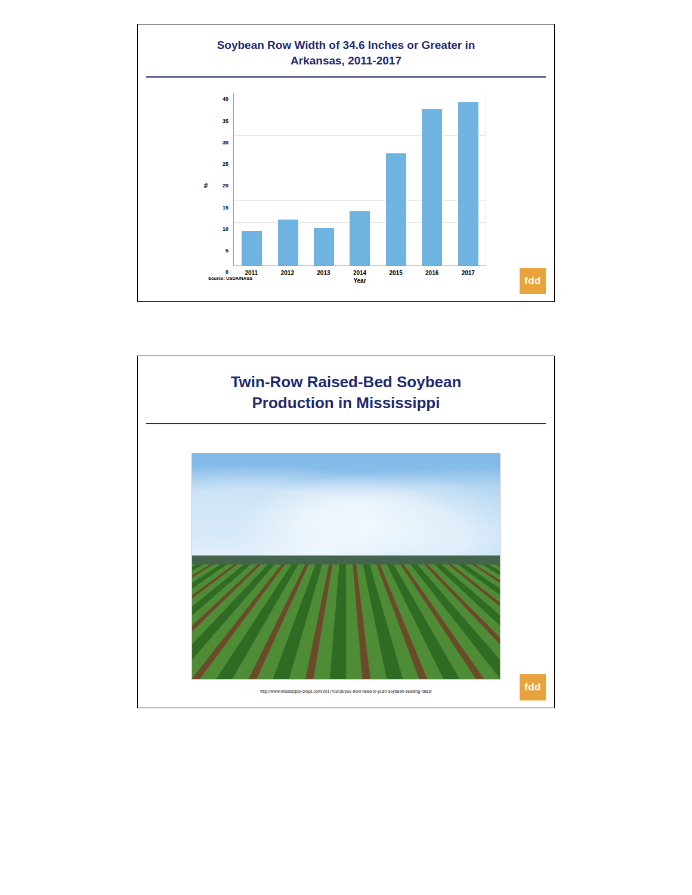Soybean Row Width of 34.6 Inches or Greater in
Arkansas, 2011-2017
%
40 35 30 25 20 15 10 5 0
2011
2012
2013
2014
2015
2016
2017
Year
Source: USDA/NASS
fdd
Twin-Row Raised-Bed Soybean
Production in Mississippi
http://www.mississippi-crops.com/2017/03/28/you-dont-need-to-push-soybean-seeding-rates/
fdd